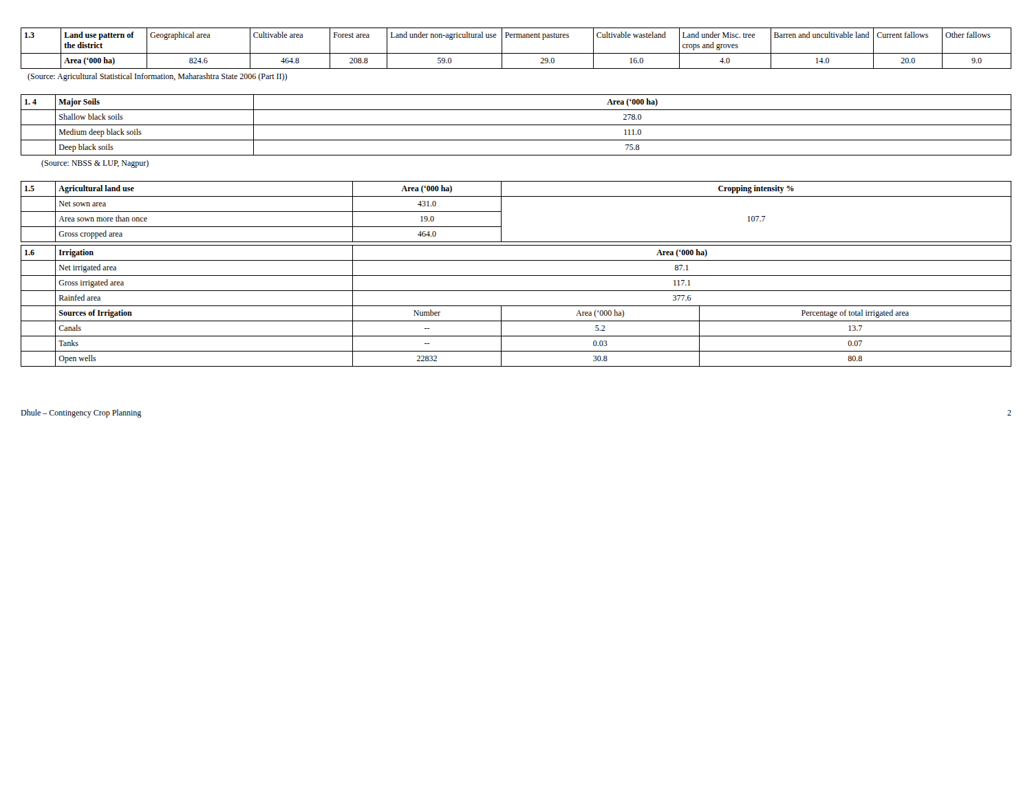| 1.3 | Land use pattern of the district | Geographical area | Cultivable area | Forest area | Land under non-agricultural use | Permanent pastures | Cultivable wasteland | Land under Misc. tree crops and groves | Barren and uncultivable land | Current fallows | Other fallows |
| | Area (‘000 ha) | 824.6 | 464.8 | 208.8 | 59.0 | 29.0 | 16.0 | 4.0 | 14.0 | 20.0 | 9.0 |
(Source: Agricultural Statistical Information, Maharashtra State 2006 (Part II))
| 1. 4 | Major Soils | Area (‘000 ha) |
| | Shallow black soils | 278.0 |
| | Medium deep black soils | 111.0 |
| | Deep black soils | 75.8 |
(Source: NBSS & LUP, Nagpur)
| 1.5 | Agricultural land use | Area (‘000 ha) | Cropping intensity % |
| | Net sown area | 431.0 | 107.7 |
| | Area sown more than once | 19.0 |
| | Gross cropped area | 464.0 |
| 1.6 | Irrigation | Area (‘000 ha) |
| | Net irrigated area | 87.1 |
| | Gross irrigated area | 117.1 |
| | Rainfed area | 377.6 |
| | Sources of Irrigation | Number | Area (‘000 ha) | Percentage of total irrigated area |
| | Canals | -- | 5.2 | 13.7 |
| | Tanks | -- | 0.03 | 0.07 |
| | Open wells | 22832 | 30.8 | 80.8 |
Dhule – Contingency Crop Planning 2